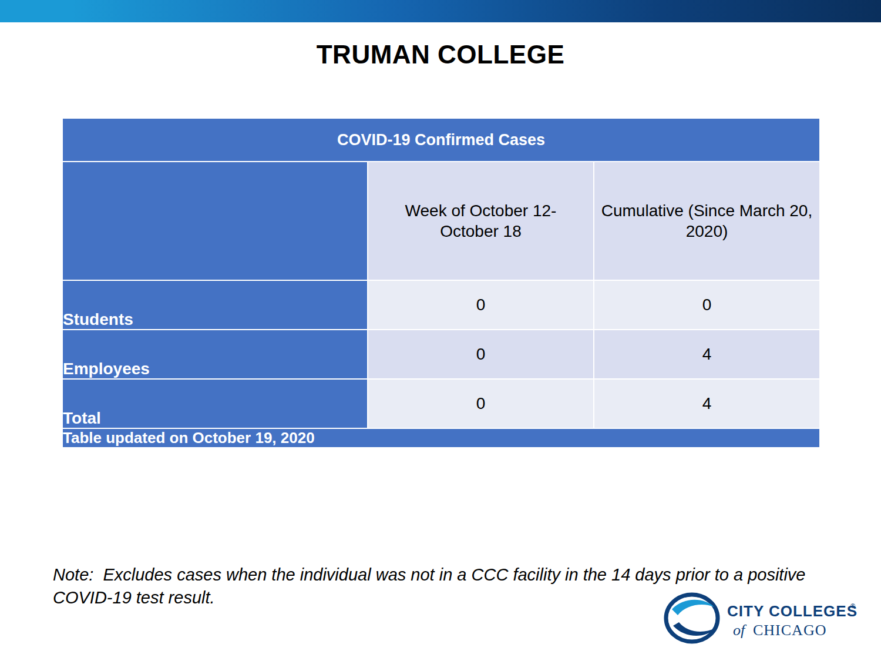TRUMAN COLLEGE
| COVID-19 Confirmed Cases |
| | Week of October 12- October 18 | Cumulative (Since March 20, 2020) |
| Students | 0 | 0 |
| Employees | 0 | 4 |
| Total | 0 | 4 |
| Table updated on October 19, 2020 |
Note: Excludes cases when the individual was not in a CCC facility in the 14 days prior to a positive COVID-19 test result.
City Colleges of Chicago CITY COLLEGES ® of CHICAGO